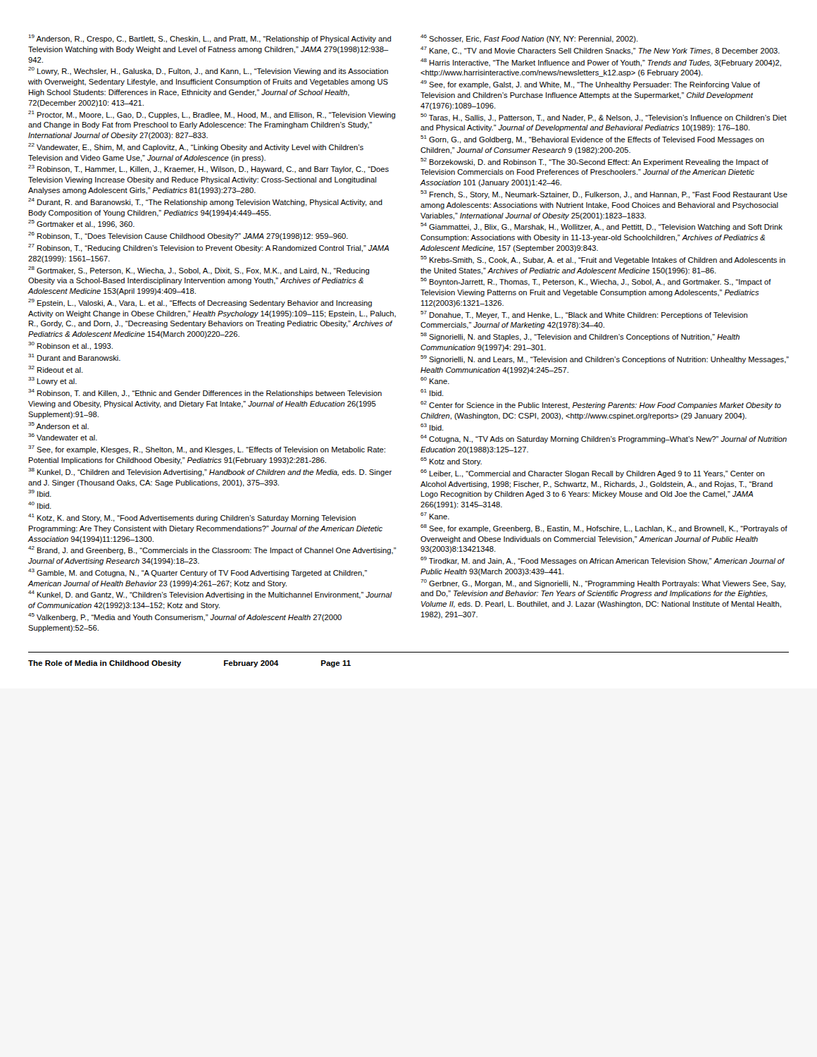19 Anderson, R., Crespo, C., Bartlett, S., Cheskin, L., and Pratt, M., “Relationship of Physical Activity and Television Watching with Body Weight and Level of Fatness among Children,” JAMA 279(1998)12:938–942.
20 Lowry, R., Wechsler, H., Galuska, D., Fulton, J., and Kann, L., “Television Viewing and its Association with Overweight, Sedentary Lifestyle, and Insufficient Consumption of Fruits and Vegetables among US High School Students: Differences in Race, Ethnicity and Gender,” Journal of School Health, 72(December 2002)10: 413–421.
21 Proctor, M., Moore, L., Gao, D., Cupples, L., Bradlee, M., Hood, M., and Ellison, R., “Television Viewing and Change in Body Fat from Preschool to Early Adolescence: The Framingham Children’s Study,” International Journal of Obesity 27(2003): 827–833.
22 Vandewater, E., Shim, M, and Caplovitz, A., “Linking Obesity and Activity Level with Children’s Television and Video Game Use,” Journal of Adolescence (in press).
23 Robinson, T., Hammer, L., Killen, J., Kraemer, H., Wilson, D., Hayward, C., and Barr Taylor, C., “Does Television Viewing Increase Obesity and Reduce Physical Activity: Cross-Sectional and Longitudinal Analyses among Adolescent Girls,” Pediatrics 81(1993):273–280.
24 Durant, R. and Baranowski, T., “The Relationship among Television Watching, Physical Activity, and Body Composition of Young Children,” Pediatrics 94(1994)4:449–455.
25 Gortmaker et al., 1996, 360.
26 Robinson, T., “Does Television Cause Childhood Obesity?” JAMA 279(1998)12: 959–960.
27 Robinson, T., “Reducing Children’s Television to Prevent Obesity: A Randomized Control Trial,” JAMA 282(1999): 1561–1567.
28 Gortmaker, S., Peterson, K., Wiecha, J., Sobol, A., Dixit, S., Fox, M.K., and Laird, N., “Reducing Obesity via a School-Based Interdisciplinary Intervention among Youth,” Archives of Pediatrics & Adolescent Medicine 153(April 1999)4:409–418.
29 Epstein, L., Valoski, A., Vara, L. et al., “Effects of Decreasing Sedentary Behavior and Increasing Activity on Weight Change in Obese Children,” Health Psychology 14(1995):109–115; Epstein, L., Paluch, R., Gordy, C., and Dorn, J., “Decreasing Sedentary Behaviors on Treating Pediatric Obesity,” Archives of Pediatrics & Adolescent Medicine 154(March 2000)220–226.
30 Robinson et al., 1993.
31 Durant and Baranowski.
32 Rideout et al.
33 Lowry et al.
34 Robinson, T. and Killen, J., “Ethnic and Gender Differences in the Relationships between Television Viewing and Obesity, Physical Activity, and Dietary Fat Intake,” Journal of Health Education 26(1995 Supplement):91–98.
35 Anderson et al.
36 Vandewater et al.
37 See, for example, Klesges, R., Shelton, M., and Klesges, L. “Effects of Television on Metabolic Rate: Potential Implications for Childhood Obesity,” Pediatrics 91(February 1993)2:281-286.
38 Kunkel, D., “Children and Television Advertising,” Handbook of Children and the Media, eds. D. Singer and J. Singer (Thousand Oaks, CA: Sage Publications, 2001), 375–393.
39 Ibid.
40 Ibid.
41 Kotz, K. and Story, M., “Food Advertisements during Children’s Saturday Morning Television Programming: Are They Consistent with Dietary Recommendations?” Journal of the American Dietetic Association 94(1994)11:1296–1300.
42 Brand, J. and Greenberg, B., “Commercials in the Classroom: The Impact of Channel One Advertising,” Journal of Advertising Research 34(1994):18–23.
43 Gamble, M. and Cotugna, N., “A Quarter Century of TV Food Advertising Targeted at Children,” American Journal of Health Behavior 23 (1999)4:261–267; Kotz and Story.
44 Kunkel, D. and Gantz, W., “Children’s Television Advertising in the Multichannel Environment,” Journal of Communication 42(1992)3:134–152; Kotz and Story.
45 Valkenberg, P., “Media and Youth Consumerism,” Journal of Adolescent Health 27(2000 Supplement):52–56.
46 Schosser, Eric, Fast Food Nation (NY, NY: Perennial, 2002).
47 Kane, C., “TV and Movie Characters Sell Children Snacks,” The New York Times, 8 December 2003.
48 Harris Interactive, “The Market Influence and Power of Youth,” Trends and Tudes, 3(February 2004)2, <http://www.harrisinteractive.com/news/newsletters_k12.asp> (6 February 2004).
49 See, for example, Galst, J. and White, M., “The Unhealthy Persuader: The Reinforcing Value of Television and Children’s Purchase Influence Attempts at the Supermarket,” Child Development 47(1976):1089–1096.
50 Taras, H., Sallis, J., Patterson, T., and Nader, P., & Nelson, J., “Television’s Influence on Children’s Diet and Physical Activity.” Journal of Developmental and Behavioral Pediatrics 10(1989): 176–180.
51 Gorn, G., and Goldberg, M., “Behavioral Evidence of the Effects of Televised Food Messages on Children,” Journal of Consumer Research 9 (1982):200-205.
52 Borzekowski, D. and Robinson T., “The 30-Second Effect: An Experiment Revealing the Impact of Television Commercials on Food Preferences of Preschoolers.” Journal of the American Dietetic Association 101 (January 2001)1:42–46.
53 French, S., Story, M., Neumark-Sztainer, D., Fulkerson, J., and Hannan, P., “Fast Food Restaurant Use among Adolescents: Associations with Nutrient Intake, Food Choices and Behavioral and Psychosocial Variables,” International Journal of Obesity 25(2001):1823–1833.
54 Giammattei, J., Blix, G., Marshak, H., Wollitzer, A., and Pettitt, D., “Television Watching and Soft Drink Consumption: Associations with Obesity in 11-13-year-old Schoolchildren,” Archives of Pediatrics & Adolescent Medicine, 157 (September 2003)9:843.
55 Krebs-Smith, S., Cook, A., Subar, A. et al., “Fruit and Vegetable Intakes of Children and Adolescents in the United States,” Archives of Pediatric and Adolescent Medicine 150(1996): 81–86.
56 Boynton-Jarrett, R., Thomas, T., Peterson, K., Wiecha, J., Sobol, A., and Gortmaker. S., “Impact of Television Viewing Patterns on Fruit and Vegetable Consumption among Adolescents,” Pediatrics 112(2003)6:1321–1326.
57 Donahue, T., Meyer, T., and Henke, L., “Black and White Children: Perceptions of Television Commercials,” Journal of Marketing 42(1978):34–40.
58 Signorielli, N. and Staples, J., “Television and Children’s Conceptions of Nutrition,” Health Communication 9(1997)4: 291–301.
59 Signorielli, N. and Lears, M., “Television and Children’s Conceptions of Nutrition: Unhealthy Messages,” Health Communication 4(1992)4:245–257.
60 Kane.
61 Ibid.
62 Center for Science in the Public Interest, Pestering Parents: How Food Companies Market Obesity to Children, (Washington, DC: CSPI, 2003), <http://www.cspinet.org/reports> (29 January 2004).
63 Ibid.
64 Cotugna, N., “TV Ads on Saturday Morning Children’s Programming–What’s New?” Journal of Nutrition Education 20(1988)3:125–127.
65 Kotz and Story.
66 Leiber, L., “Commercial and Character Slogan Recall by Children Aged 9 to 11 Years,” Center on Alcohol Advertising, 1998; Fischer, P., Schwartz, M., Richards, J., Goldstein, A., and Rojas, T., “Brand Logo Recognition by Children Aged 3 to 6 Years: Mickey Mouse and Old Joe the Camel,” JAMA 266(1991): 3145–3148.
67 Kane.
68 See, for example, Greenberg, B., Eastin, M., Hofschire, L., Lachlan, K., and Brownell, K., “Portrayals of Overweight and Obese Individuals on Commercial Television,” American Journal of Public Health 93(2003)8:13421348.
69 Tirodkar, M. and Jain, A., “Food Messages on African American Television Show,” American Journal of Public Health 93(March 2003)3:439–441.
70 Gerbner, G., Morgan, M., and Signorielli, N., “Programming Health Portrayals: What Viewers See, Say, and Do,” Television and Behavior: Ten Years of Scientific Progress and Implications for the Eighties, Volume II, eds. D. Pearl, L. Bouthilet, and J. Lazar (Washington, DC: National Institute of Mental Health, 1982), 291–307.
The Role of Media in Childhood Obesity February 2004 Page 11